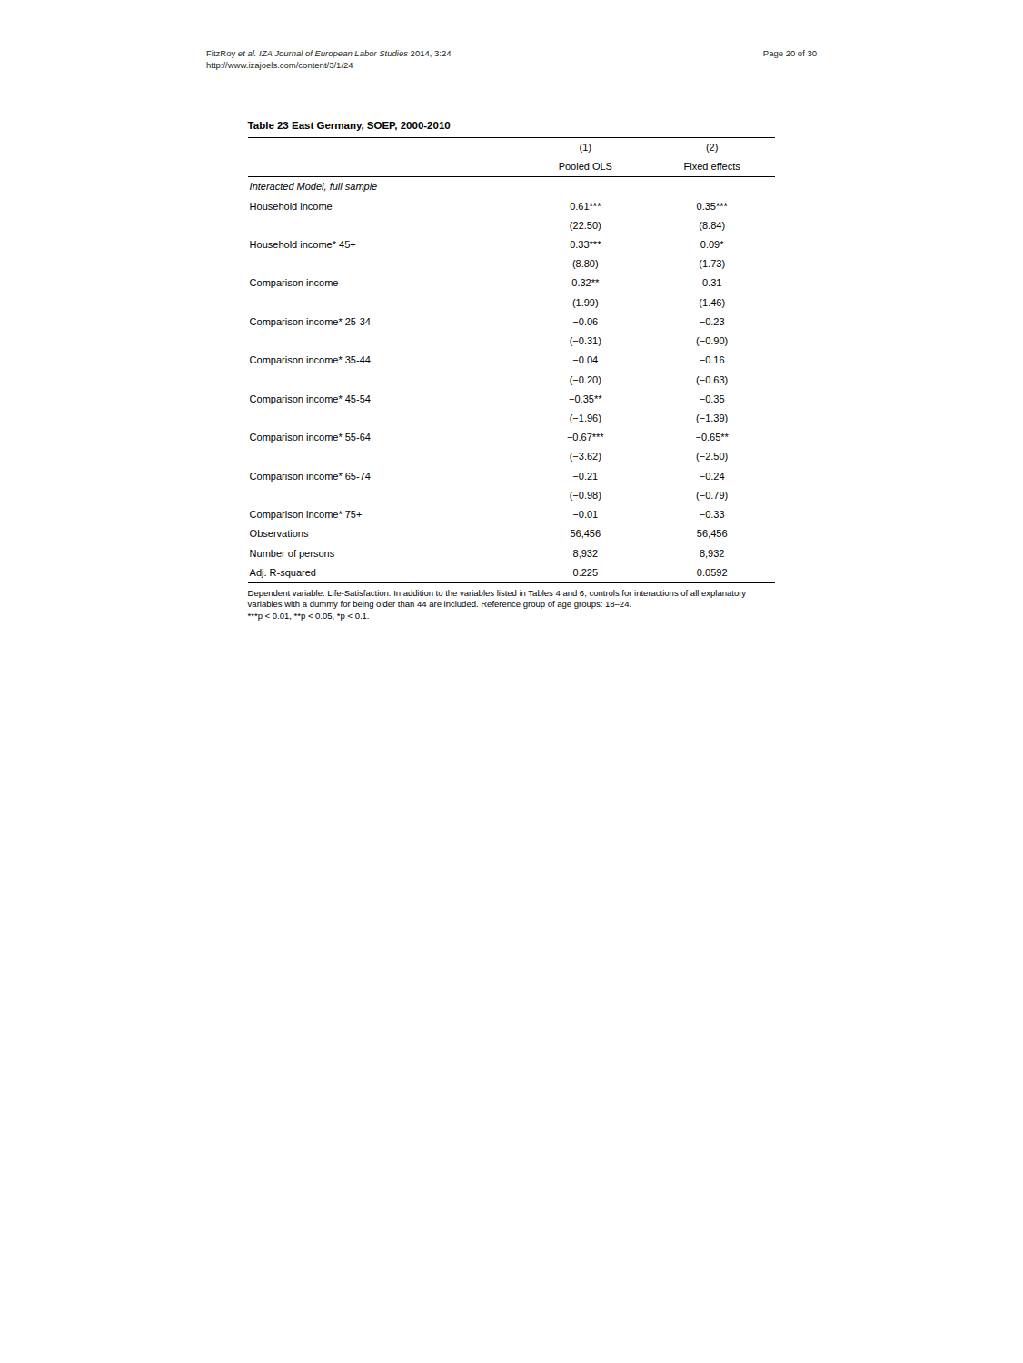FitzRoy et al. IZA Journal of European Labor Studies 2014, 3:24 http://www.izajoels.com/content/3/1/24
Page 20 of 30
Table 23 East Germany, SOEP, 2000-2010
| | (1) | (2) |
| --- | --- | --- |
| | Pooled OLS | Fixed effects |
| Interacted Model, full sample | | |
| Household income | 0.61*** | 0.35*** |
| | (22.50) | (8.84) |
| Household income* 45+ | 0.33*** | 0.09* |
| | (8.80) | (1.73) |
| Comparison income | 0.32** | 0.31 |
| | (1.99) | (1.46) |
| Comparison income* 25-34 | −0.06 | −0.23 |
| | (−0.31) | (−0.90) |
| Comparison income* 35-44 | −0.04 | −0.16 |
| | (−0.20) | (−0.63) |
| Comparison income* 45-54 | −0.35** | −0.35 |
| | (−1.96) | (−1.39) |
| Comparison income* 55-64 | −0.67*** | −0.65** |
| | (−3.62) | (−2.50) |
| Comparison income* 65-74 | −0.21 | −0.24 |
| | (−0.98) | (−0.79) |
| Comparison income* 75+ | −0.01 | −0.33 |
| Observations | 56,456 | 56,456 |
| Number of persons | 8,932 | 8,932 |
| Adj. R-squared | 0.225 | 0.0592 |
Dependent variable: Life-Satisfaction. In addition to the variables listed in Tables 4 and 6, controls for interactions of all explanatory variables with a dummy for being older than 44 are included. Reference group of age groups: 18–24.
***p < 0.01, **p < 0.05, *p < 0.1.